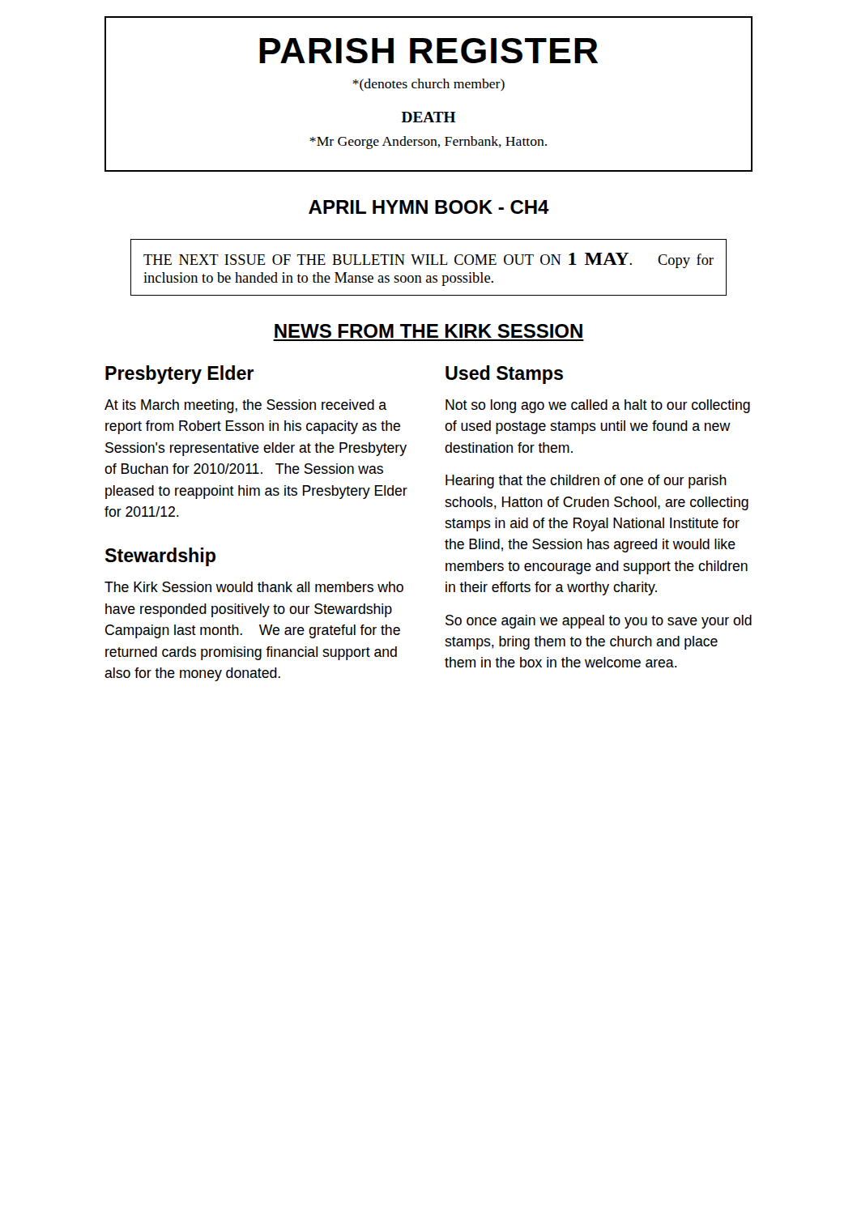PARISH REGISTER
*(denotes church member)
DEATH
*Mr George Anderson, Fernbank, Hatton.
APRIL HYMN BOOK - CH4
THE NEXT ISSUE OF THE BULLETIN WILL COME OUT ON 1 MAY. Copy for inclusion to be handed in to the Manse as soon as possible.
NEWS FROM THE KIRK SESSION
Presbytery Elder
At its March meeting, the Session received a report from Robert Esson in his capacity as the Session's representative elder at the Presbytery of Buchan for 2010/2011. The Session was pleased to reappoint him as its Presbytery Elder for 2011/12.
Stewardship
The Kirk Session would thank all members who have responded positively to our Stewardship Campaign last month. We are grateful for the returned cards promising financial support and also for the money donated.
Used Stamps
Not so long ago we called a halt to our collecting of used postage stamps until we found a new destination for them.
Hearing that the children of one of our parish schools, Hatton of Cruden School, are collecting stamps in aid of the Royal National Institute for the Blind, the Session has agreed it would like members to encourage and support the children in their efforts for a worthy charity.
So once again we appeal to you to save your old stamps, bring them to the church and place them in the box in the welcome area.